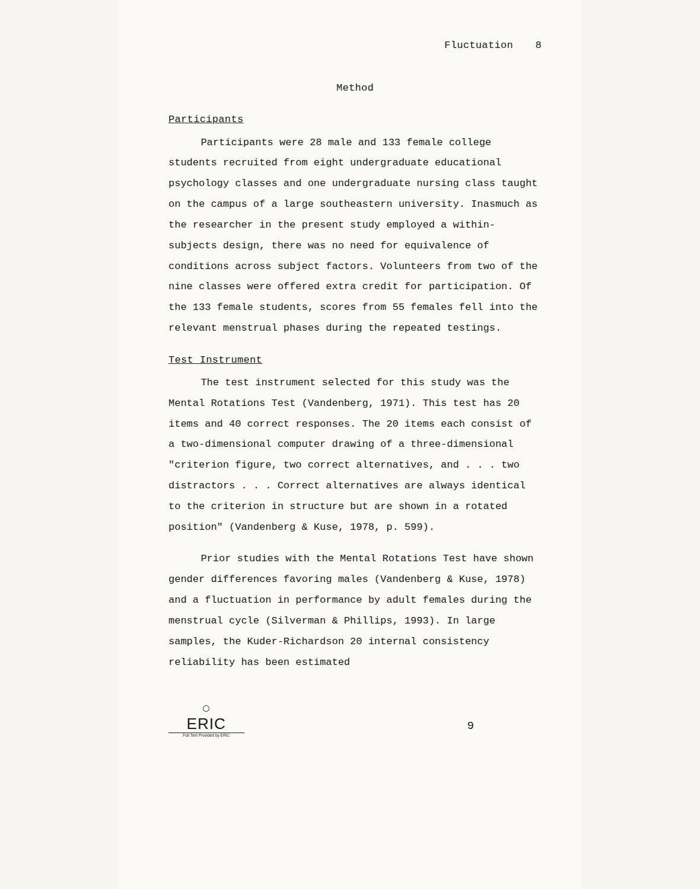Fluctuation8
Method
Participants
Participants were 28 male and 133 female college students recruited from eight undergraduate educational psychology classes and one undergraduate nursing class taught on the campus of a large southeastern university. Inasmuch as the researcher in the present study employed a within-subjects design, there was no need for equivalence of conditions across subject factors. Volunteers from two of the nine classes were offered extra credit for participation. Of the 133 female students, scores from 55 females fell into the relevant menstrual phases during the repeated testings.
Test Instrument
The test instrument selected for this study was the Mental Rotations Test (Vandenberg, 1971). This test has 20 items and 40 correct responses. The 20 items each consist of a two-dimensional computer drawing of a three-dimensional "criterion figure, two correct alternatives, and . . . two distractors . . . Correct alternatives are always identical to the criterion in structure but are shown in a rotated position" (Vandenberg & Kuse, 1978, p. 599).
Prior studies with the Mental Rotations Test have shown gender differences favoring males (Vandenberg & Kuse, 1978) and a fluctuation in performance by adult females during the menstrual cycle (Silverman & Phillips, 1993). In large samples, the Kuder-Richardson 20 internal consistency reliability has been estimated
ERIC
Full Text Provided by ERIC
9